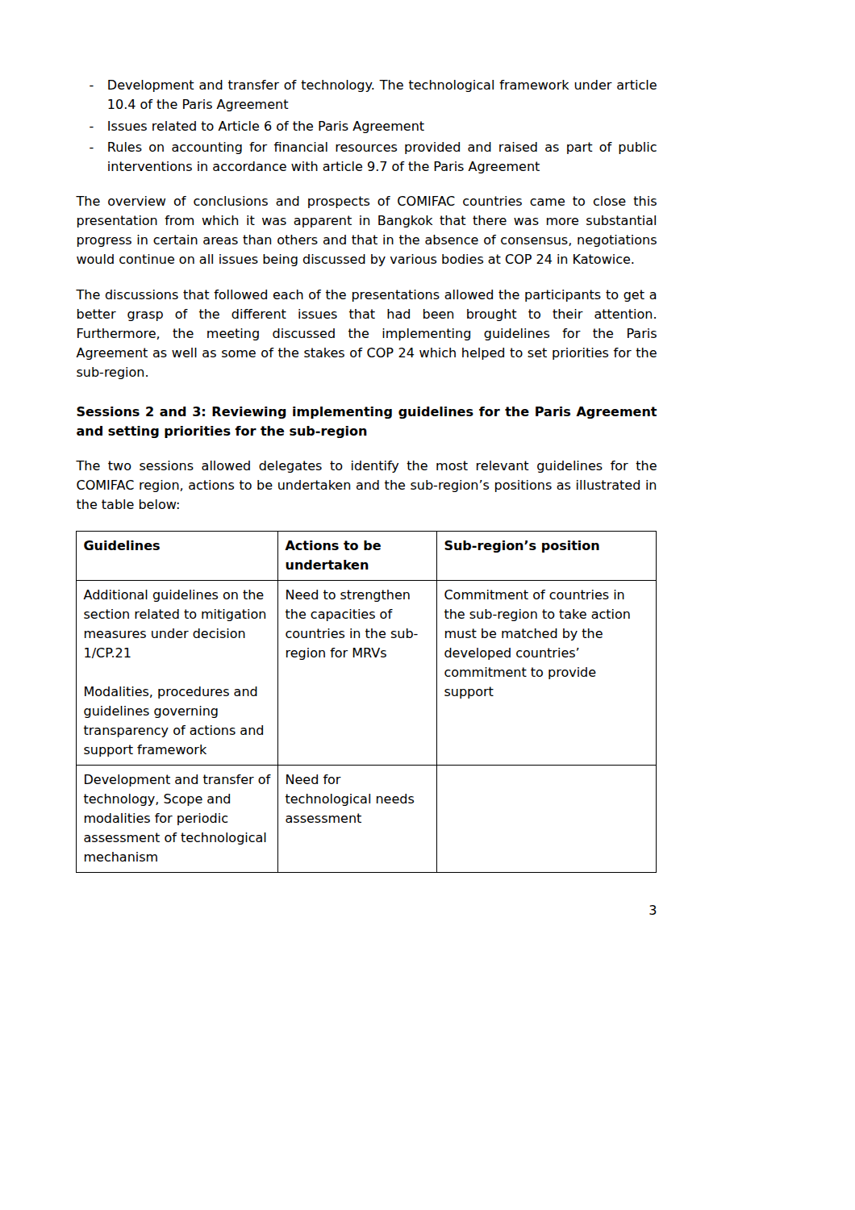Development and transfer of technology. The technological framework under article 10.4 of the Paris Agreement
Issues related to Article 6 of the Paris Agreement
Rules on accounting for financial resources provided and raised as part of public interventions in accordance with article 9.7 of the Paris Agreement
The overview of conclusions and prospects of COMIFAC countries came to close this presentation from which it was apparent in Bangkok that there was more substantial progress in certain areas than others and that in the absence of consensus, negotiations would continue on all issues being discussed by various bodies at COP 24 in Katowice.
The discussions that followed each of the presentations allowed the participants to get a better grasp of the different issues that had been brought to their attention. Furthermore, the meeting discussed the implementing guidelines for the Paris Agreement as well as some of the stakes of COP 24 which helped to set priorities for the sub-region.
Sessions 2 and 3: Reviewing implementing guidelines for the Paris Agreement and setting priorities for the sub-region
The two sessions allowed delegates to identify the most relevant guidelines for the COMIFAC region, actions to be undertaken and the sub-region’s positions as illustrated in the table below:
| Guidelines | Actions to be undertaken | Sub-region’s position |
| --- | --- | --- |
| Additional guidelines on the section related to mitigation measures under decision 1/CP.21 Modalities, procedures and guidelines governing transparency of actions and support framework | Need to strengthen the capacities of countries in the sub-region for MRVs | Commitment of countries in the sub-region to take action must be matched by the developed countries’ commitment to provide support |
| Development and transfer of technology, Scope and modalities for periodic assessment of technological mechanism | Need for technological needs assessment | |
3